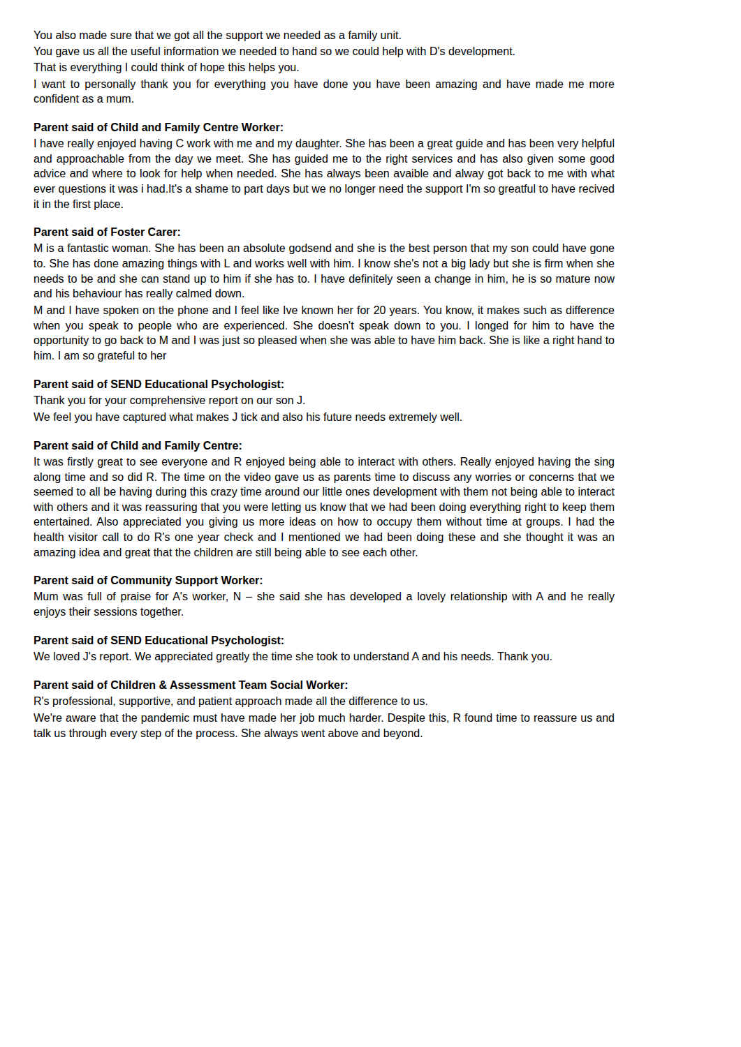You also made sure that we got all the support we needed as a family unit.
You gave us all the useful information we needed to hand so we could help with D's development.
That is everything I could think of hope this helps you.
I want to personally thank you for everything you have done you have been amazing and have made me more confident as a mum.
Parent said of Child and Family Centre Worker:
I have really enjoyed having C work with me and my daughter. She has been a great guide and has been very helpful and approachable from the day we meet. She has guided me to the right services and has also given some good advice and where to look for help when needed. She has always been avaible and alway got back to me with what ever questions it was i had.It's a shame to part days but we no longer need the support I'm so greatful to have recived it in the first place.
Parent said of Foster Carer:
M is a fantastic woman. She has been an absolute godsend and she is the best person that my son could have gone to. She has done amazing things with L and works well with him. I know she's not a big lady but she is firm when she needs to be and she can stand up to him if she has to. I have definitely seen a change in him, he is so mature now and his behaviour has really calmed down.
M and I have spoken on the phone and I feel like Ive known her for 20 years. You know, it makes such as difference when you speak to people who are experienced. She doesn't speak down to you. I longed for him to have the opportunity to go back to M and I was just so pleased when she was able to have him back. She is like a right hand to him. I am so grateful to her
Parent said of SEND Educational Psychologist:
Thank you for your comprehensive report on our son J.
We feel you have captured what makes J tick and also his future needs extremely well.
Parent said of Child and Family Centre:
It was firstly great to see everyone and R enjoyed being able to interact with others. Really enjoyed having the sing along time and so did R. The time on the video gave us as parents time to discuss any worries or concerns that we seemed to all be having during this crazy time around our little ones development with them not being able to interact with others and it was reassuring that you were letting us know that we had been doing everything right to keep them entertained. Also appreciated you giving us more ideas on how to occupy them without time at groups. I had the health visitor call to do R's one year check and I mentioned we had been doing these and she thought it was an amazing idea and great that the children are still being able to see each other.
Parent said of Community Support Worker:
Mum was full of praise for A's worker, N – she said she has developed a lovely relationship with A and he really enjoys their sessions together.
Parent said of SEND Educational Psychologist:
We loved J's report. We appreciated greatly the time she took to understand A and his needs. Thank you.
Parent said of Children & Assessment Team Social Worker:
R's professional, supportive, and patient approach made all the difference to us.
We're aware that the pandemic must have made her job much harder. Despite this, R found time to reassure us and talk us through every step of the process. She always went above and beyond.